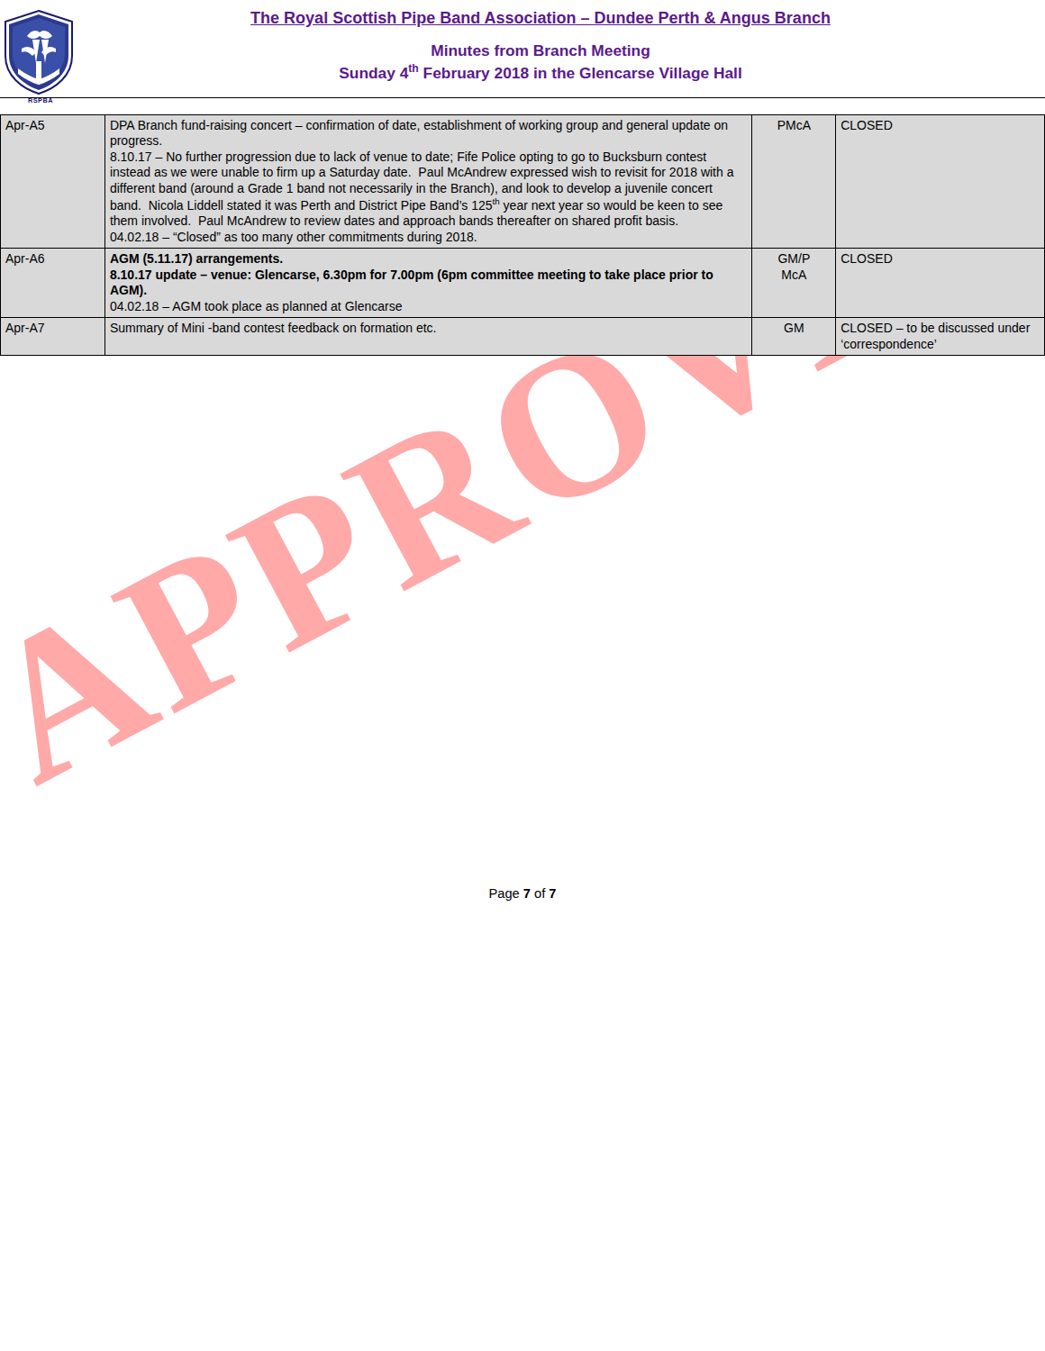APPROVED
RSPBA
The Royal Scottish Pipe Band Association – Dundee Perth & Angus Branch
Minutes from Branch Meeting
Sunday 4th February 2018 in the Glencarse Village Hall
| Apr-A5 | DPA Branch fund-raising concert – confirmation of date, establishment of working group and general update on progress. 8.10.17 – No further progression due to lack of venue to date; Fife Police opting to go to Bucksburn contest instead as we were unable to firm up a Saturday date. Paul McAndrew expressed wish to revisit for 2018 with a different band (around a Grade 1 band not necessarily in the Branch), and look to develop a juvenile concert band. Nicola Liddell stated it was Perth and District Pipe Band’s 125 th year next year so would be keen to see them involved. Paul McAndrew to review dates and approach bands thereafter on shared profit basis. 04.02.18 – “Closed” as too many other commitments during 2018. | PMcA | CLOSED |
| Apr-A6 | AGM (5.11.17) arrangements. 8.10.17 update – venue: Glencarse, 6.30pm for 7.00pm (6pm committee meeting to take place prior to AGM). 04.02.18 – AGM took place as planned at Glencarse | GM/P McA | CLOSED |
| Apr-A7 | Summary of Mini -band contest feedback on formation etc. | GM | CLOSED – to be discussed under ‘correspondence’ |
Page 7 of 7